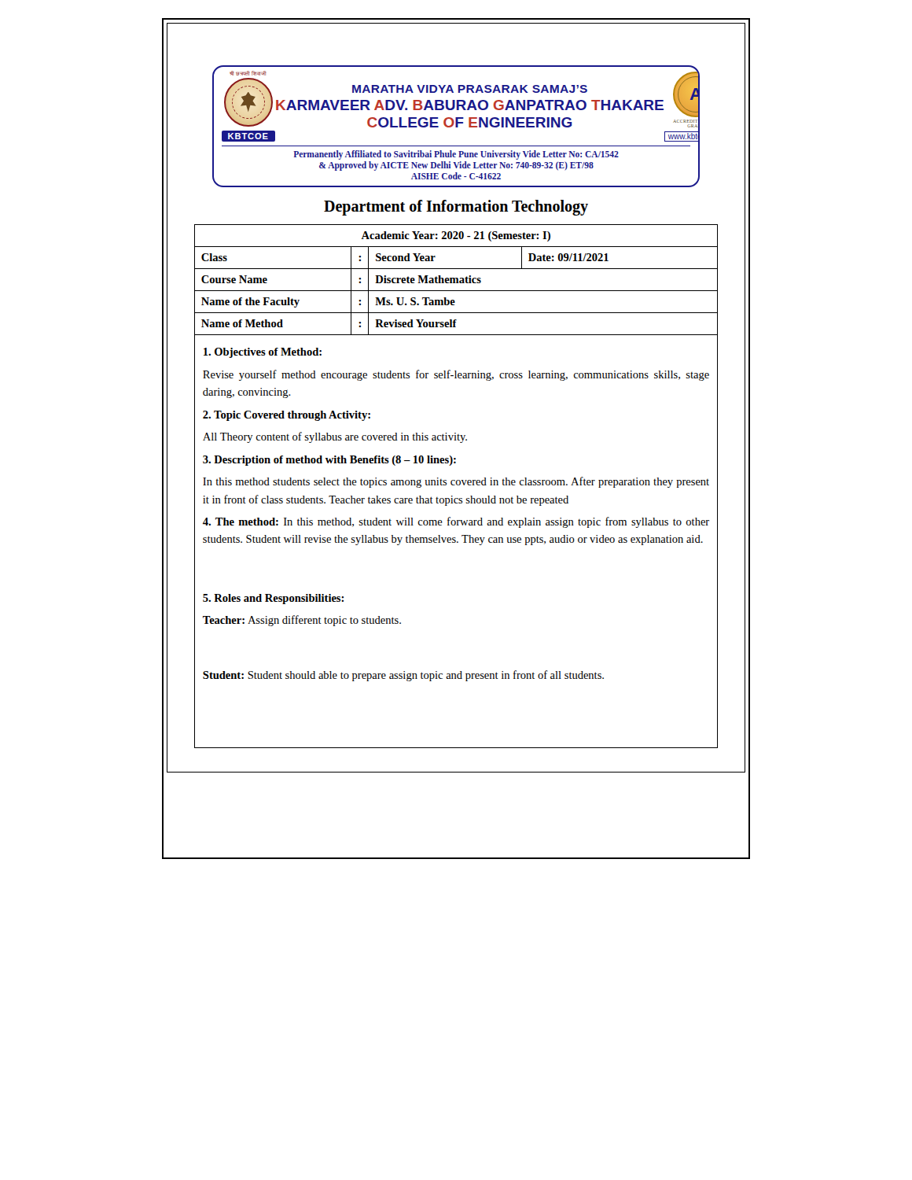| श्री छत्रपती शिवाजी KBTCOE | MARATHA VIDYA PRASARAK SAMAJ’S K ARMAVEER A DV. B ABURAO G ANPATRAO T HAKARE C OLLEGE O F E NGINEERING | A ACCREDITED WITH GRADE www.kbtcoe.org |
Permanently Affiliated to Savitribai Phule Pune University Vide Letter No: CA/1542
& Approved by AICTE New Delhi Vide Letter No: 740-89-32 (E) ET/98
AISHE Code - C-41622
Department of Information Technology
| Academic Year: 2020 - 21 (Semester: I) |
| Class | : | Second Year | Date: 09/11/2021 |
| Course Name | : | Discrete Mathematics |
| Name of the Faculty | : | Ms. U. S. Tambe |
| Name of Method | : | Revised Yourself |
1. Objectives of Method:
Revise yourself method encourage students for self-learning, cross learning, communications skills, stage daring, convincing.
2. Topic Covered through Activity:
All Theory content of syllabus are covered in this activity.
3. Description of method with Benefits (8 – 10 lines):
In this method students select the topics among units covered in the classroom. After preparation they present it in front of class students. Teacher takes care that topics should not be repeated
4. The method: In this method, student will come forward and explain assign topic from syllabus to other students. Student will revise the syllabus by themselves. They can use ppts, audio or video as explanation aid.
5. Roles and Responsibilities:
Teacher: Assign different topic to students.
Student: Student should able to prepare assign topic and present in front of all students.